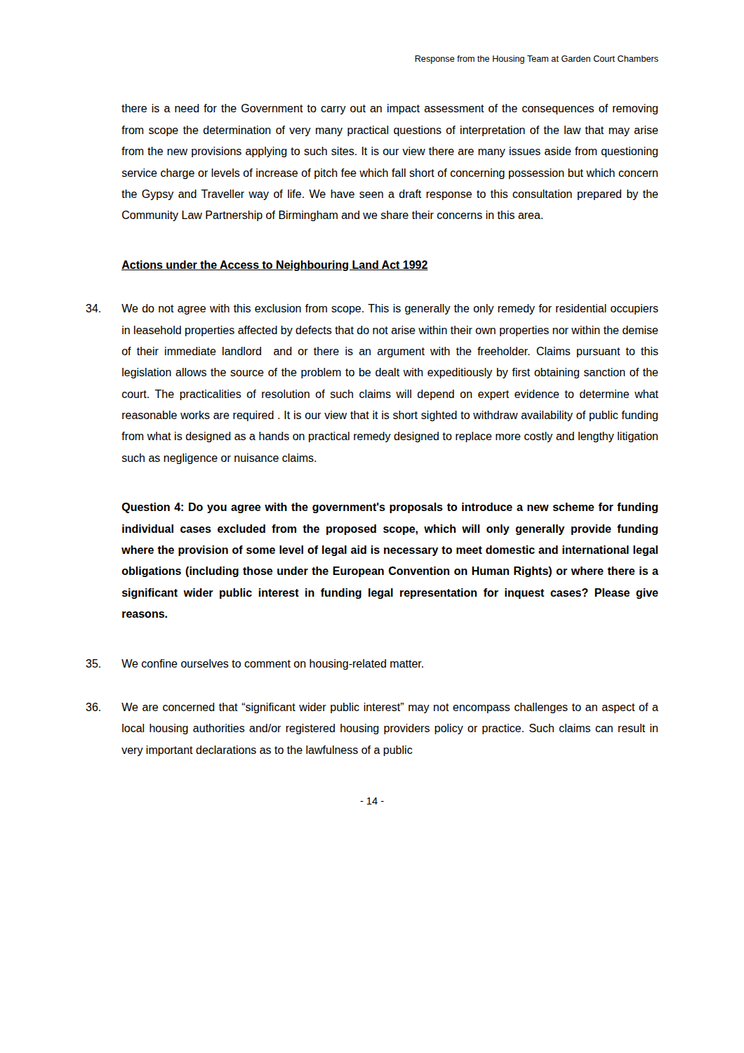Response from the Housing Team at Garden Court Chambers
there is a need for the Government to carry out an impact assessment of the consequences of removing from scope the determination of very many practical questions of interpretation of the law that may arise from the new provisions applying to such sites. It is our view there are many issues aside from questioning service charge or levels of increase of pitch fee which fall short of concerning possession but which concern the Gypsy and Traveller way of life. We have seen a draft response to this consultation prepared by the Community Law Partnership of Birmingham and we share their concerns in this area.
Actions under the Access to Neighbouring Land Act 1992
34.
We do not agree with this exclusion from scope. This is generally the only remedy for residential occupiers in leasehold properties affected by defects that do not arise within their own properties nor within the demise of their immediate landlord and or there is an argument with the freeholder. Claims pursuant to this legislation allows the source of the problem to be dealt with expeditiously by first obtaining sanction of the court. The practicalities of resolution of such claims will depend on expert evidence to determine what reasonable works are required . It is our view that it is short sighted to withdraw availability of public funding from what is designed as a hands on practical remedy designed to replace more costly and lengthy litigation such as negligence or nuisance claims.
Question 4: Do you agree with the government's proposals to introduce a new scheme for funding individual cases excluded from the proposed scope, which will only generally provide funding where the provision of some level of legal aid is necessary to meet domestic and international legal obligations (including those under the European Convention on Human Rights) or where there is a significant wider public interest in funding legal representation for inquest cases? Please give reasons.
35.
We confine ourselves to comment on housing-related matter.
36.
We are concerned that “significant wider public interest” may not encompass challenges to an aspect of a local housing authorities and/or registered housing providers policy or practice. Such claims can result in very important declarations as to the lawfulness of a public
- 14 -